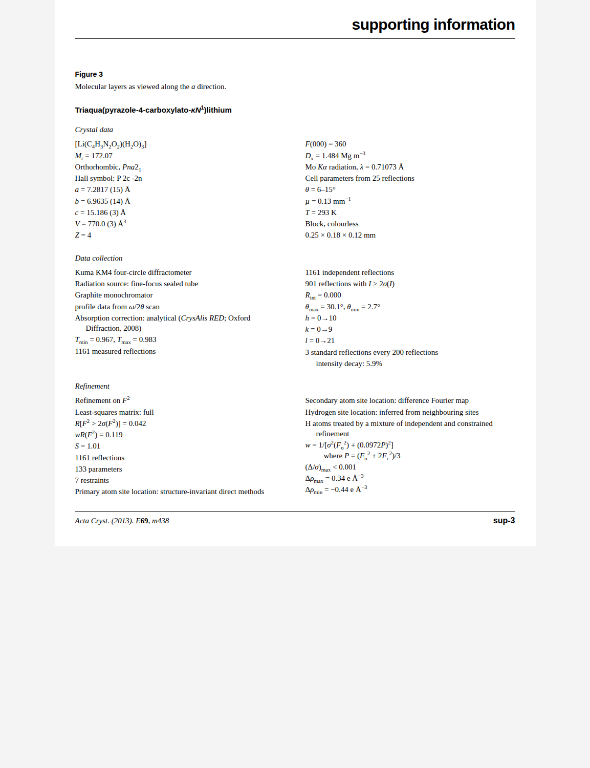supporting information
Figure 3
Molecular layers as viewed along the a direction.
Triaqua(pyrazole-4-carboxylato-κN1)lithium
Crystal data
[Li(C4H3N2O2)(H2O)3]
Mr = 172.07
Orthorhombic, Pna21
Hall symbol: P 2c -2n
a = 7.2817 (15) Å
b = 6.9635 (14) Å
c = 15.186 (3) Å
V = 770.0 (3) Å3
Z = 4
F(000) = 360
Dx = 1.484 Mg m−3
Mo Kα radiation, λ = 0.71073 Å
Cell parameters from 25 reflections
θ = 6–15°
µ = 0.13 mm−1
T = 293 K
Block, colourless
0.25 × 0.18 × 0.12 mm
Data collection
Kuma KM4 four-circle diffractometer
Radiation source: fine-focus sealed tube
Graphite monochromator
profile data from ω/2θ scan
Absorption correction: analytical (CrysAlis RED; Oxford Diffraction, 2008)
Tmin = 0.967, Tmax = 0.983
1161 measured reflections
1161 independent reflections
901 reflections with I > 2σ(I)
Rint = 0.000
θmax = 30.1°, θmin = 2.7°
h = 0→10
k = 0→9
l = 0→21
3 standard reflections every 200 reflections
intensity decay: 5.9%
Refinement
Refinement on F2
Least-squares matrix: full
R[F2 > 2σ(F2)] = 0.042
wR(F2) = 0.119
S = 1.01
1161 reflections
133 parameters
7 restraints
Primary atom site location: structure-invariant direct methods
Secondary atom site location: difference Fourier map
Hydrogen site location: inferred from neighbouring sites
H atoms treated by a mixture of independent and constrained refinement
w = 1/[σ2(Fo2) + (0.0972P)2]
where P = (Fo2 + 2Fc2)/3
(Δ/σ)max < 0.001
Δρmax = 0.34 e Å−3
Δρmin = −0.44 e Å−3
Acta Cryst. (2013). E69, m438
sup-3